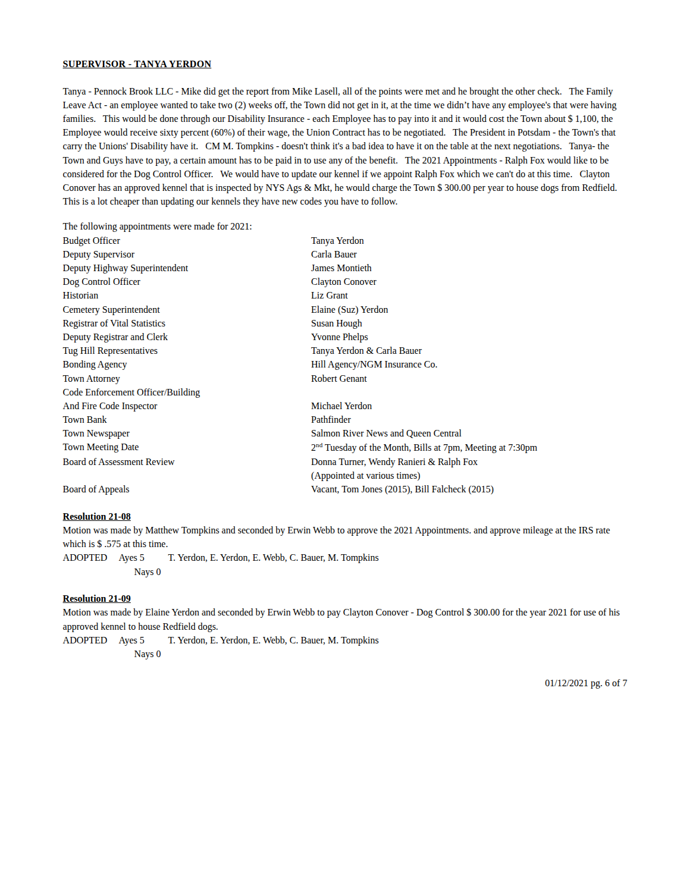SUPERVISOR - TANYA YERDON
Tanya - Pennock Brook LLC - Mike did get the report from Mike Lasell, all of the points were met and he brought the other check. The Family Leave Act - an employee wanted to take two (2) weeks off, the Town did not get in it, at the time we didn’t have any employee's that were having families. This would be done through our Disability Insurance - each Employee has to pay into it and it would cost the Town about $ 1,100, the Employee would receive sixty percent (60%) of their wage, the Union Contract has to be negotiated. The President in Potsdam - the Town's that carry the Unions' Disability have it. CM M. Tompkins - doesn't think it's a bad idea to have it on the table at the next negotiations. Tanya- the Town and Guys have to pay, a certain amount has to be paid in to use any of the benefit. The 2021 Appointments - Ralph Fox would like to be considered for the Dog Control Officer. We would have to update our kennel if we appoint Ralph Fox which we can't do at this time. Clayton Conover has an approved kennel that is inspected by NYS Ags & Mkt, he would charge the Town $ 300.00 per year to house dogs from Redfield. This is a lot cheaper than updating our kennels they have new codes you have to follow.
The following appointments were made for 2021:
| Budget Officer | Tanya Yerdon |
| Deputy Supervisor | Carla Bauer |
| Deputy Highway Superintendent | James Montieth |
| Dog Control Officer | Clayton Conover |
| Historian | Liz Grant |
| Cemetery Superintendent | Elaine (Suz) Yerdon |
| Registrar of Vital Statistics | Susan Hough |
| Deputy Registrar and Clerk | Yvonne Phelps |
| Tug Hill Representatives | Tanya Yerdon & Carla Bauer |
| Bonding Agency | Hill Agency/NGM Insurance Co. |
| Town Attorney | Robert Genant |
| Code Enforcement Officer/Building | |
| And Fire Code Inspector | Michael Yerdon |
| Town Bank | Pathfinder |
| Town Newspaper | Salmon River News and Queen Central |
| Town Meeting Date | 2 nd Tuesday of the Month, Bills at 7pm, Meeting at 7:30pm |
| Board of Assessment Review | Donna Turner, Wendy Ranieri & Ralph Fox (Appointed at various times) |
| Board of Appeals | Vacant, Tom Jones (2015), Bill Falcheck (2015) |
Resolution 21-08
Motion was made by Matthew Tompkins and seconded by Erwin Webb to approve the 2021 Appointments. and approve mileage at the IRS rate which is $ .575 at this time.
ADOPTED Ayes 5 T. Yerdon, E. Yerdon, E. Webb, C. Bauer, M. Tompkins Nays 0
Resolution 21-09
Motion was made by Elaine Yerdon and seconded by Erwin Webb to pay Clayton Conover - Dog Control $ 300.00 for the year 2021 for use of his approved kennel to house Redfield dogs.
ADOPTED Ayes 5 T. Yerdon, E. Yerdon, E. Webb, C. Bauer, M. Tompkins Nays 0
01/12/2021 pg. 6 of 7